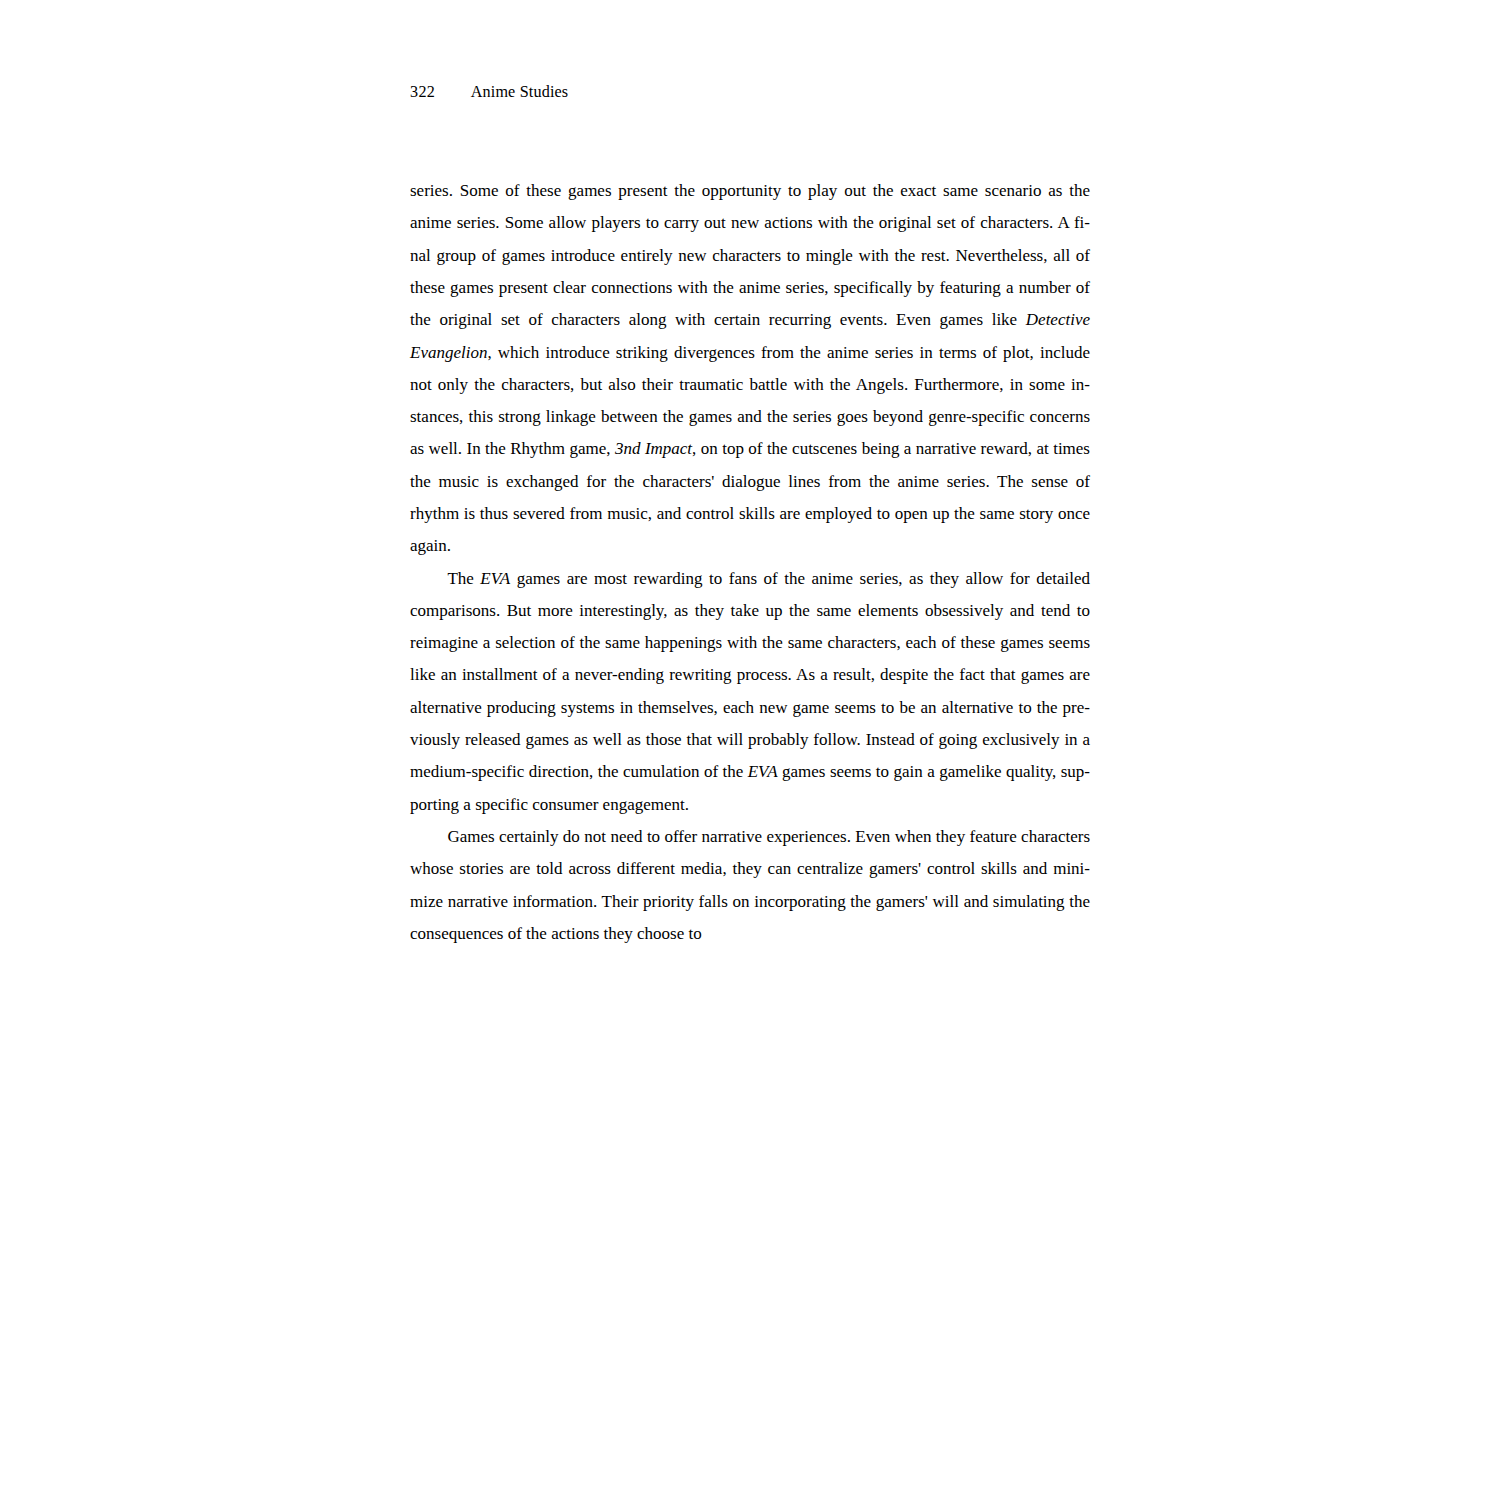322 Anime Studies
series. Some of these games present the opportunity to play out the exact same scenario as the anime series. Some allow players to carry out new actions with the original set of characters. A final group of games introduce entirely new characters to mingle with the rest. Nevertheless, all of these games present clear connections with the anime series, specifically by featuring a number of the original set of characters along with certain recurring events. Even games like Detective Evangelion, which introduce striking divergences from the anime series in terms of plot, include not only the characters, but also their traumatic battle with the Angels. Furthermore, in some instances, this strong linkage between the games and the series goes beyond genre-specific concerns as well. In the Rhythm game, 3nd Impact, on top of the cutscenes being a narrative reward, at times the music is exchanged for the characters' dialogue lines from the anime series. The sense of rhythm is thus severed from music, and control skills are employed to open up the same story once again.
The EVA games are most rewarding to fans of the anime series, as they allow for detailed comparisons. But more interestingly, as they take up the same elements obsessively and tend to reimagine a selection of the same happenings with the same characters, each of these games seems like an installment of a never-ending rewriting process. As a result, despite the fact that games are alternative producing systems in themselves, each new game seems to be an alternative to the previously released games as well as those that will probably follow. Instead of going exclusively in a medium-specific direction, the cumulation of the EVA games seems to gain a gamelike quality, supporting a specific consumer engagement.
Games certainly do not need to offer narrative experiences. Even when they feature characters whose stories are told across different media, they can centralize gamers' control skills and minimize narrative information. Their priority falls on incorporating the gamers' will and simulating the consequences of the actions they choose to